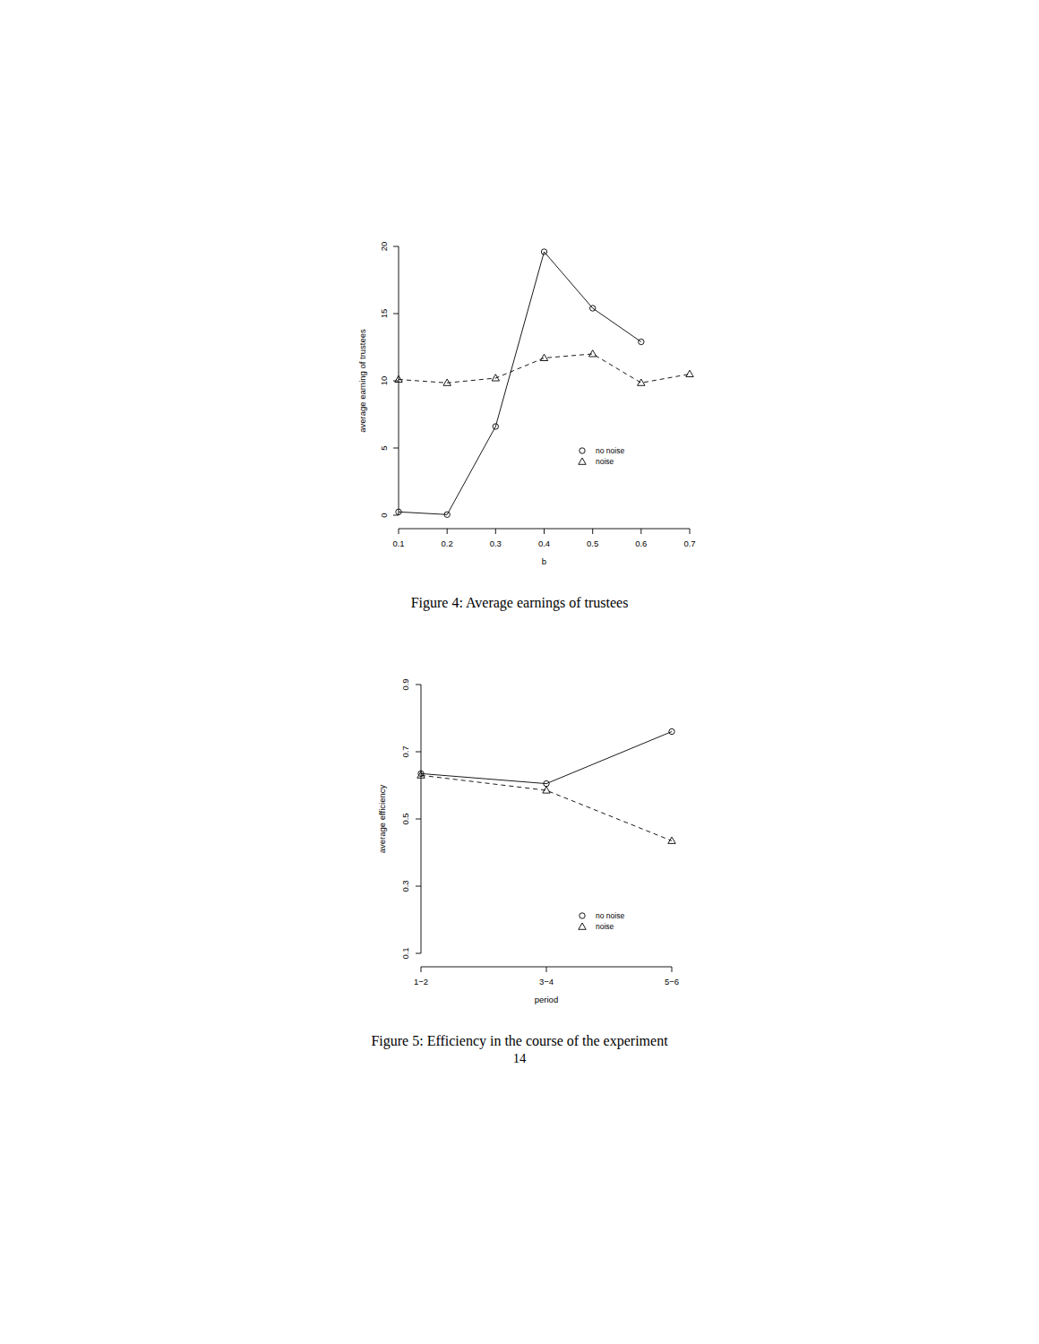0 5 10 15 20 average earning of trustees 0.1 0.2 0.3 0.4 0.5 0.6 0.7 b no noise noise
Figure 4: Average earnings of trustees
0.1 0.3 0.5 0.7 0.9 average efficiency 1−2 3−4 5−6 period no noise noise
Figure 5: Efficiency in the course of the experiment
14